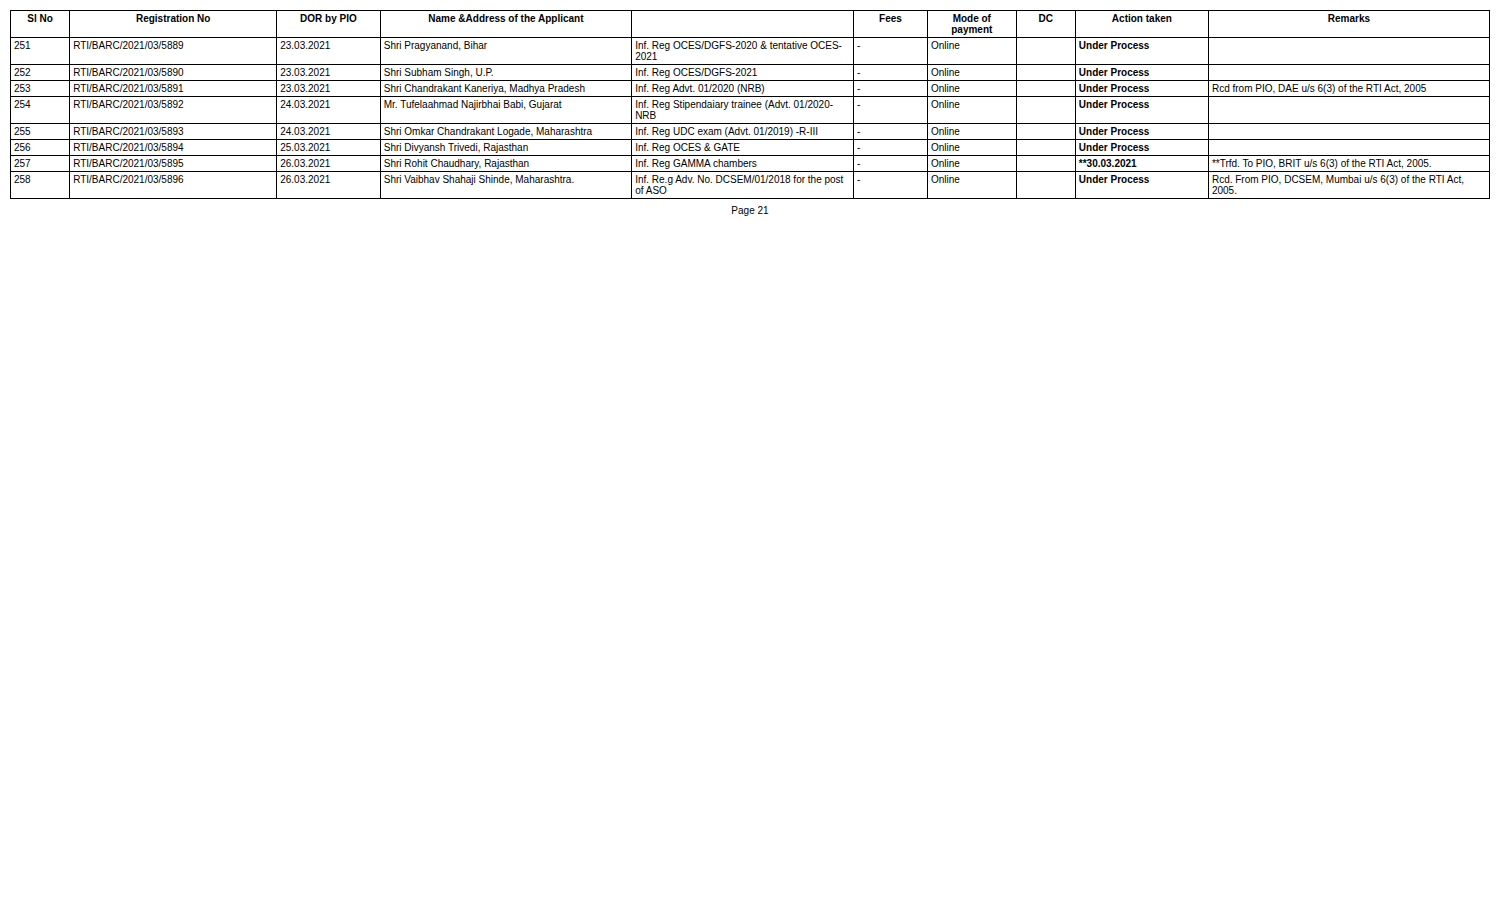| Sl No | Registration No | DOR by PIO | Name &Address of the Applicant | | Fees | Mode of payment | DC | Action taken | Remarks |
| --- | --- | --- | --- | --- | --- | --- | --- | --- | --- |
| 251 | RTI/BARC/2021/03/5889 | 23.03.2021 | Shri Pragyanand, Bihar | Inf. Reg OCES/DGFS-2020 & tentative OCES-2021 | - | Online | | Under Process | |
| 252 | RTI/BARC/2021/03/5890 | 23.03.2021 | Shri Subham Singh, U.P. | Inf. Reg OCES/DGFS-2021 | - | Online | | Under Process | |
| 253 | RTI/BARC/2021/03/5891 | 23.03.2021 | Shri Chandrakant Kaneriya, Madhya Pradesh | Inf. Reg Advt. 01/2020 (NRB) | - | Online | | Under Process | Rcd from PIO, DAE u/s 6(3) of the RTI Act, 2005 |
| 254 | RTI/BARC/2021/03/5892 | 24.03.2021 | Mr. Tufelaahmad Najirbhai Babi, Gujarat | Inf. Reg Stipendaiary trainee (Advt. 01/2020-NRB | - | Online | | Under Process | |
| 255 | RTI/BARC/2021/03/5893 | 24.03.2021 | Shri Omkar Chandrakant Logade, Maharashtra | Inf. Reg UDC exam (Advt. 01/2019) -R-III | - | Online | | Under Process | |
| 256 | RTI/BARC/2021/03/5894 | 25.03.2021 | Shri Divyansh Trivedi, Rajasthan | Inf. Reg OCES & GATE | - | Online | | Under Process | |
| 257 | RTI/BARC/2021/03/5895 | 26.03.2021 | Shri Rohit Chaudhary, Rajasthan | Inf. Reg GAMMA chambers | - | Online | | **30.03.2021 | **Trfd. To PIO, BRIT u/s 6(3) of the RTI Act, 2005. |
| 258 | RTI/BARC/2021/03/5896 | 26.03.2021 | Shri Vaibhav Shahaji Shinde, Maharashtra. | Inf. Re.g Adv. No. DCSEM/01/2018 for the post of ASO | - | Online | | Under Process | Rcd. From PIO, DCSEM, Mumbai u/s 6(3) of the RTI Act, 2005. |
Page 21